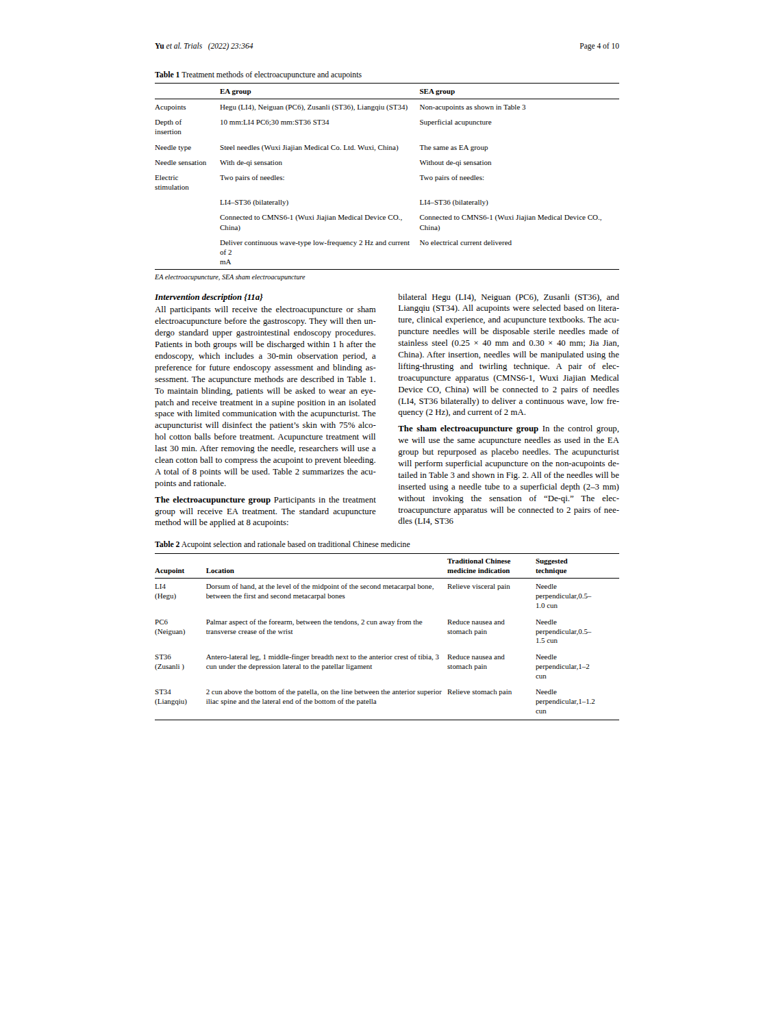Yu et al. Trials (2022) 23:364
Page 4 of 10
Table 1 Treatment methods of electroacupuncture and acupoints
| | EA group | SEA group |
| --- | --- | --- |
| Acupoints | Hegu (LI4), Neiguan (PC6), Zusanli (ST36), Liangqiu (ST34) | Non-acupoints as shown in Table 3 |
| Depth of insertion | 10 mm:LI4 PC6;30 mm:ST36 ST34 | Superficial acupuncture |
| Needle type | Steel needles (Wuxi Jiajian Medical Co. Ltd. Wuxi, China) | The same as EA group |
| Needle sensation | With de-qi sensation | Without de-qi sensation |
| Electric stimulation | Two pairs of needles: | Two pairs of needles: |
| | LI4–ST36 (bilaterally) | LI4–ST36 (bilaterally) |
| | Connected to CMNS6-1 (Wuxi Jiajian Medical Device CO., China) | Connected to CMNS6-1 (Wuxi Jiajian Medical Device CO., China) |
| | Deliver continuous wave-type low-frequency 2 Hz and current of 2 mA | No electrical current delivered |
EA electroacupuncture, SEA sham electroacupuncture
Intervention description {11a}
All participants will receive the electroacupuncture or sham electroacupuncture before the gastroscopy. They will then undergo standard upper gastrointestinal endoscopy procedures. Patients in both groups will be discharged within 1 h after the endoscopy, which includes a 30-min observation period, a preference for future endoscopy assessment and blinding assessment. The acupuncture methods are described in Table 1. To maintain blinding, patients will be asked to wear an eye-patch and receive treatment in a supine position in an isolated space with limited communication with the acupuncturist. The acupuncturist will disinfect the patient’s skin with 75% alcohol cotton balls before treatment. Acupuncture treatment will last 30 min. After removing the needle, researchers will use a clean cotton ball to compress the acupoint to prevent bleeding. A total of 8 points will be used. Table 2 summarizes the acupoints and rationale.
The electroacupuncture group Participants in the treatment group will receive EA treatment. The standard acupuncture method will be applied at 8 acupoints:
bilateral Hegu (LI4), Neiguan (PC6), Zusanli (ST36), and Liangqiu (ST34). All acupoints were selected based on literature, clinical experience, and acupuncture textbooks. The acupuncture needles will be disposable sterile needles made of stainless steel (0.25 × 40 mm and 0.30 × 40 mm; Jia Jian, China). After insertion, needles will be manipulated using the lifting-thrusting and twirling technique. A pair of electroacupuncture apparatus (CMNS6-1, Wuxi Jiajian Medical Device CO, China) will be connected to 2 pairs of needles (LI4, ST36 bilaterally) to deliver a continuous wave, low frequency (2 Hz), and current of 2 mA.
The sham electroacupuncture group In the control group, we will use the same acupuncture needles as used in the EA group but repurposed as placebo needles. The acupuncturist will perform superficial acupuncture on the non-acupoints detailed in Table 3 and shown in Fig. 2. All of the needles will be inserted using a needle tube to a superficial depth (2–3 mm) without invoking the sensation of “De-qi.” The electroacupuncture apparatus will be connected to 2 pairs of needles (LI4, ST36
Table 2 Acupoint selection and rationale based on traditional Chinese medicine
| Acupoint | Location | Traditional Chinese medicine indication | Suggested technique |
| --- | --- | --- | --- |
| LI4 (Hegu) | Dorsum of hand, at the level of the midpoint of the second metacarpal bone, between the first and second metacarpal bones | Relieve visceral pain | Needle perpendicular,0.5– 1.0 cun |
| PC6 (Neiguan) | Palmar aspect of the forearm, between the tendons, 2 cun away from the transverse crease of the wrist | Reduce nausea and stomach pain | Needle perpendicular,0.5– 1.5 cun |
| ST36 (Zusanli ) | Antero-lateral leg, 1 middle-finger breadth next to the anterior crest of tibia, 3 cun under the depression lateral to the patellar ligament | Reduce nausea and stomach pain | Needle perpendicular,1–2 cun |
| ST34 (Liangqiu) | 2 cun above the bottom of the patella, on the line between the anterior superior iliac spine and the lateral end of the bottom of the patella | Relieve stomach pain | Needle perpendicular,1–1.2 cun |